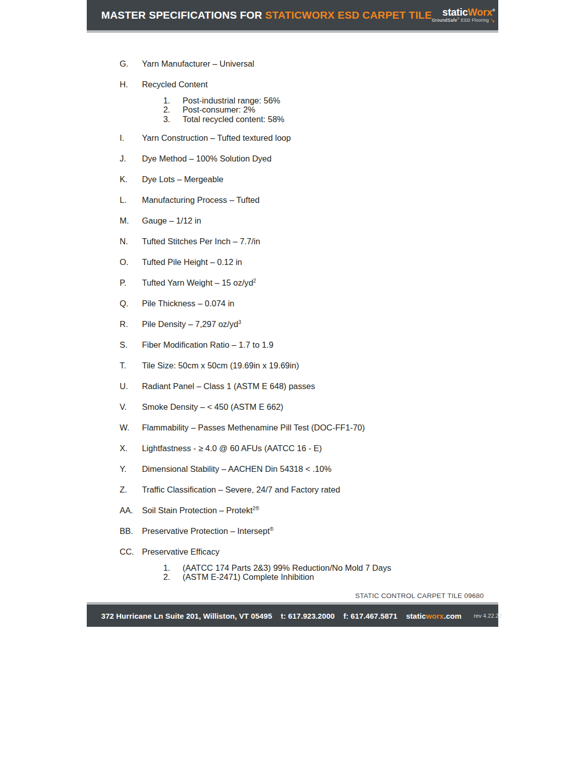MASTER SPECIFICATIONS FOR STATICWORX ESD CARPET TILE
static Worx®
GroundSafe® ESD Flooring ↘
G. Yarn Manufacturer – Universal
H. Recycled Content
1. Post-industrial range: 56%
2. Post-consumer: 2%
3. Total recycled content: 58%
I. Yarn Construction – Tufted textured loop
J. Dye Method – 100% Solution Dyed
K. Dye Lots – Mergeable
L. Manufacturing Process – Tufted
M. Gauge – 1/12 in
N. Tufted Stitches Per Inch – 7.7/in
O. Tufted Pile Height – 0.12 in
P. Tufted Yarn Weight – 15 oz/yd2
Q. Pile Thickness – 0.074 in
R. Pile Density – 7,297 oz/yd3
S. Fiber Modification Ratio – 1.7 to 1.9
T. Tile Size: 50cm x 50cm (19.69in x 19.69in)
U. Radiant Panel – Class 1 (ASTM E 648) passes
V. Smoke Density – < 450 (ASTM E 662)
W. Flammability – Passes Methenamine Pill Test (DOC-FF1-70)
X. Lightfastness - ≥ 4.0 @ 60 AFUs (AATCC 16 - E)
Y. Dimensional Stability – AACHEN Din 54318 < .10%
Z. Traffic Classification – Severe, 24/7 and Factory rated
AA. Soil Stain Protection – Protekt2®
BB. Preservative Protection – Intersept®
CC. Preservative Efficacy
1.(AATCC 174 Parts 2&3) 99% Reduction/No Mold 7 Days
2.(ASTM E-2471) Complete Inhibition
STATIC CONTROL CARPET TILE 09680
372 Hurricane Ln Suite 201, Williston, VT 05495 t: 617.923.2000 f: 617.467.5871 static worx.com
rev 4.22.22